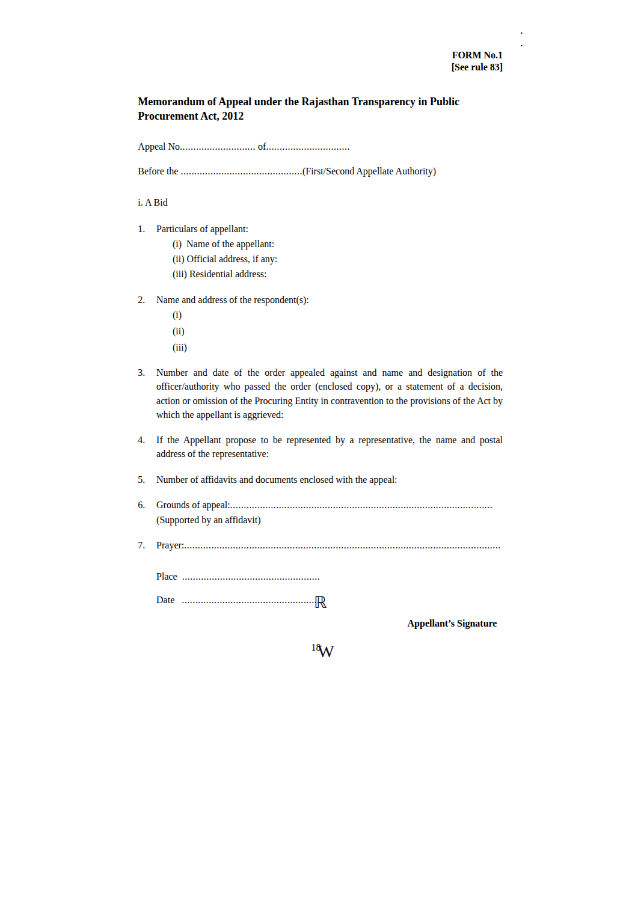.
.
FORM No.1
[See rule 83]
Memorandum of Appeal under the Rajasthan Transparency in Public Procurement Act, 2012
Appeal No............................ of...............................
Before the .............................................(First/Second Appellate Authority)
i. A Bid
1. Particulars of appellant:
(i) Name of the appellant:
(ii) Official address, if any:
(iii) Residential address:
2. Name and address of the respondent(s):
(i)
(ii)
(iii)
3. Number and date of the order appealed against and name and designation of the officer/authority who passed the order (enclosed copy), or a statement of a decision, action or omission of the Procuring Entity in contravention to the provisions of the Act by which the appellant is aggrieved:
4. If the Appellant propose to be represented by a representative, the name and postal address of the representative:
5. Number of affidavits and documents enclosed with the appeal:
6. Grounds of appeal:.................................................................................................
(Supported by an affidavit)
7. Prayer:.....................................................................................................................
Place ...................................................
Date ...................................................
Appellant’s Signature
ℝ   
W
18